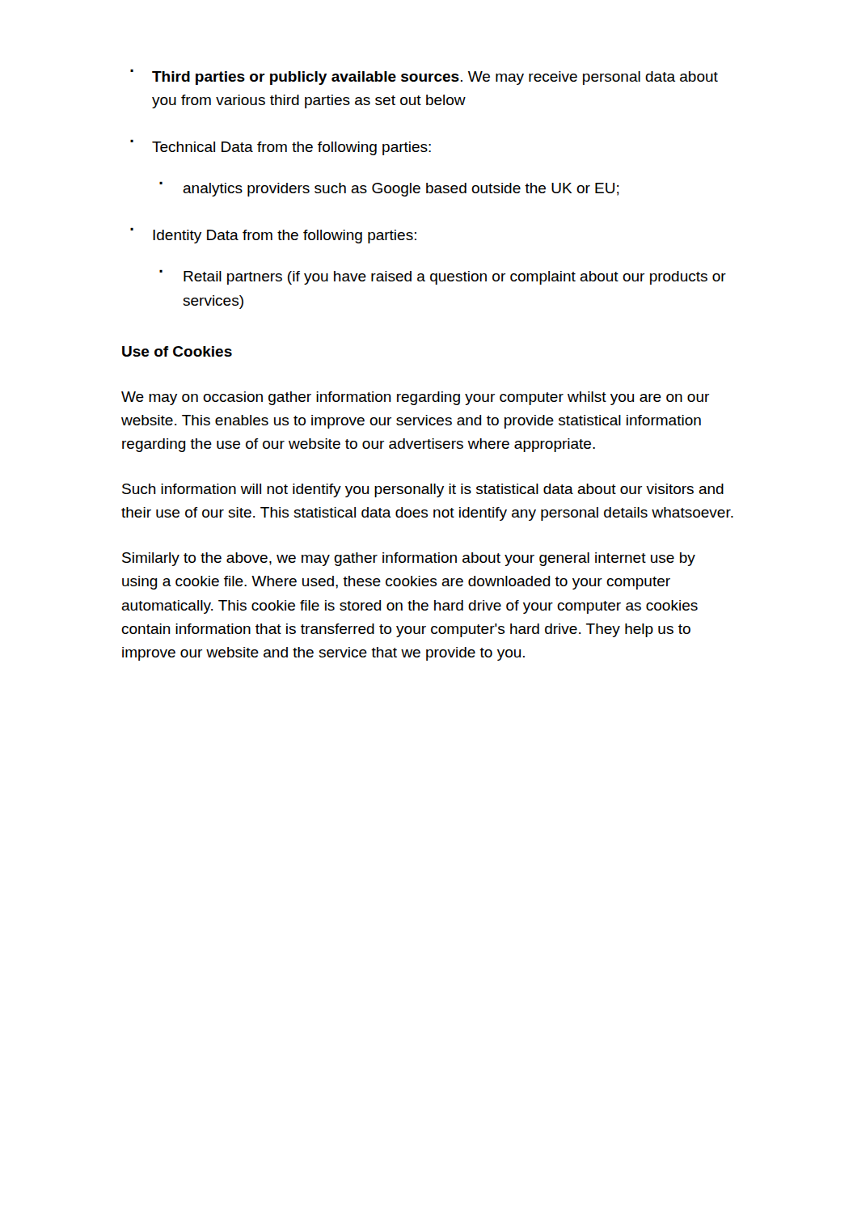Third parties or publicly available sources. We may receive personal data about you from various third parties as set out below
Technical Data from the following parties:
analytics providers such as Google based outside the UK or EU;
Identity Data from the following parties:
Retail partners (if you have raised a question or complaint about our products or services)
Use of Cookies
We may on occasion gather information regarding your computer whilst you are on our website. This enables us to improve our services and to provide statistical information regarding the use of our website to our advertisers where appropriate.
Such information will not identify you personally it is statistical data about our visitors and their use of our site. This statistical data does not identify any personal details whatsoever.
Similarly to the above, we may gather information about your general internet use by using a cookie file. Where used, these cookies are downloaded to your computer automatically. This cookie file is stored on the hard drive of your computer as cookies contain information that is transferred to your computer's hard drive. They help us to improve our website and the service that we provide to you.